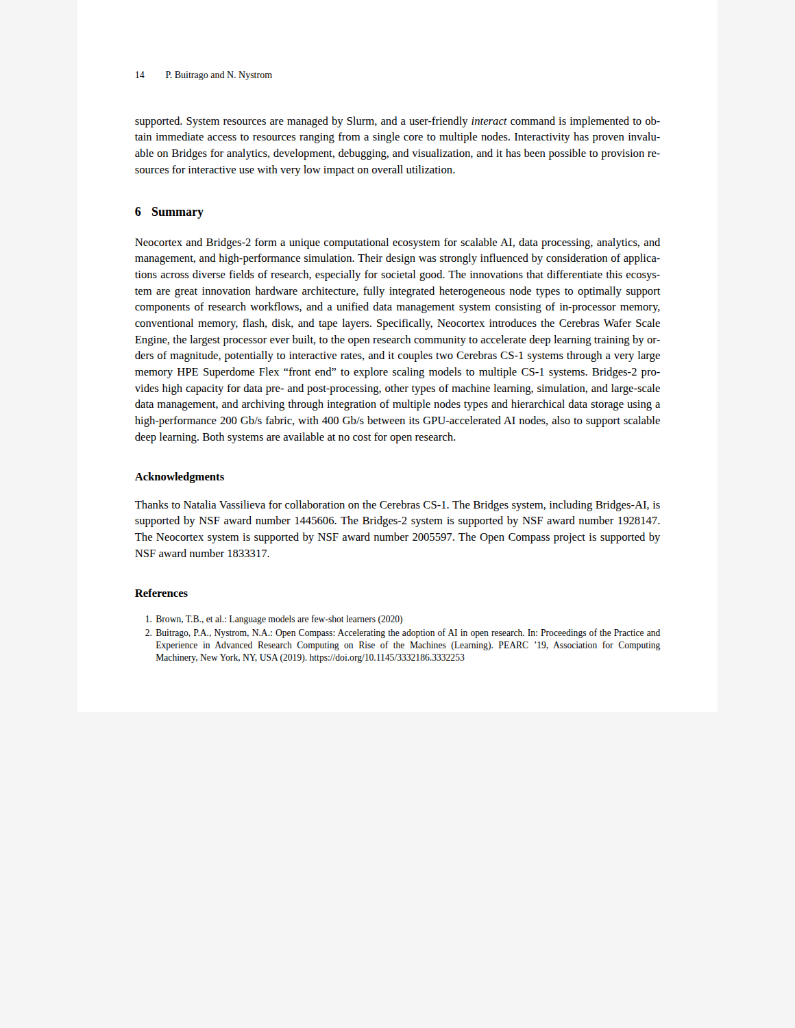14 P. Buitrago and N. Nystrom
supported. System resources are managed by Slurm, and a user-friendly interact command is implemented to obtain immediate access to resources ranging from a single core to multiple nodes. Interactivity has proven invaluable on Bridges for analytics, development, debugging, and visualization, and it has been possible to provision resources for interactive use with very low impact on overall utilization.
6 Summary
Neocortex and Bridges-2 form a unique computational ecosystem for scalable AI, data processing, analytics, and management, and high-performance simulation. Their design was strongly influenced by consideration of applications across diverse fields of research, especially for societal good. The innovations that differentiate this ecosystem are great innovation hardware architecture, fully integrated heterogeneous node types to optimally support components of research workflows, and a unified data management system consisting of in-processor memory, conventional memory, flash, disk, and tape layers. Specifically, Neocortex introduces the Cerebras Wafer Scale Engine, the largest processor ever built, to the open research community to accelerate deep learning training by orders of magnitude, potentially to interactive rates, and it couples two Cerebras CS-1 systems through a very large memory HPE Superdome Flex “front end” to explore scaling models to multiple CS-1 systems. Bridges-2 provides high capacity for data pre- and post-processing, other types of machine learning, simulation, and large-scale data management, and archiving through integration of multiple nodes types and hierarchical data storage using a high-performance 200 Gb/s fabric, with 400 Gb/s between its GPU-accelerated AI nodes, also to support scalable deep learning. Both systems are available at no cost for open research.
Acknowledgments
Thanks to Natalia Vassilieva for collaboration on the Cerebras CS-1. The Bridges system, including Bridges-AI, is supported by NSF award number 1445606. The Bridges-2 system is supported by NSF award number 1928147. The Neocortex system is supported by NSF award number 2005597. The Open Compass project is supported by NSF award number 1833317.
References
Brown, T.B., et al.: Language models are few-shot learners (2020)
Buitrago, P.A., Nystrom, N.A.: Open Compass: Accelerating the adoption of AI in open research. In: Proceedings of the Practice and Experience in Advanced Research Computing on Rise of the Machines (Learning). PEARC ’19, Association for Computing Machinery, New York, NY, USA (2019). https://doi.org/10.1145/3332186.3332253